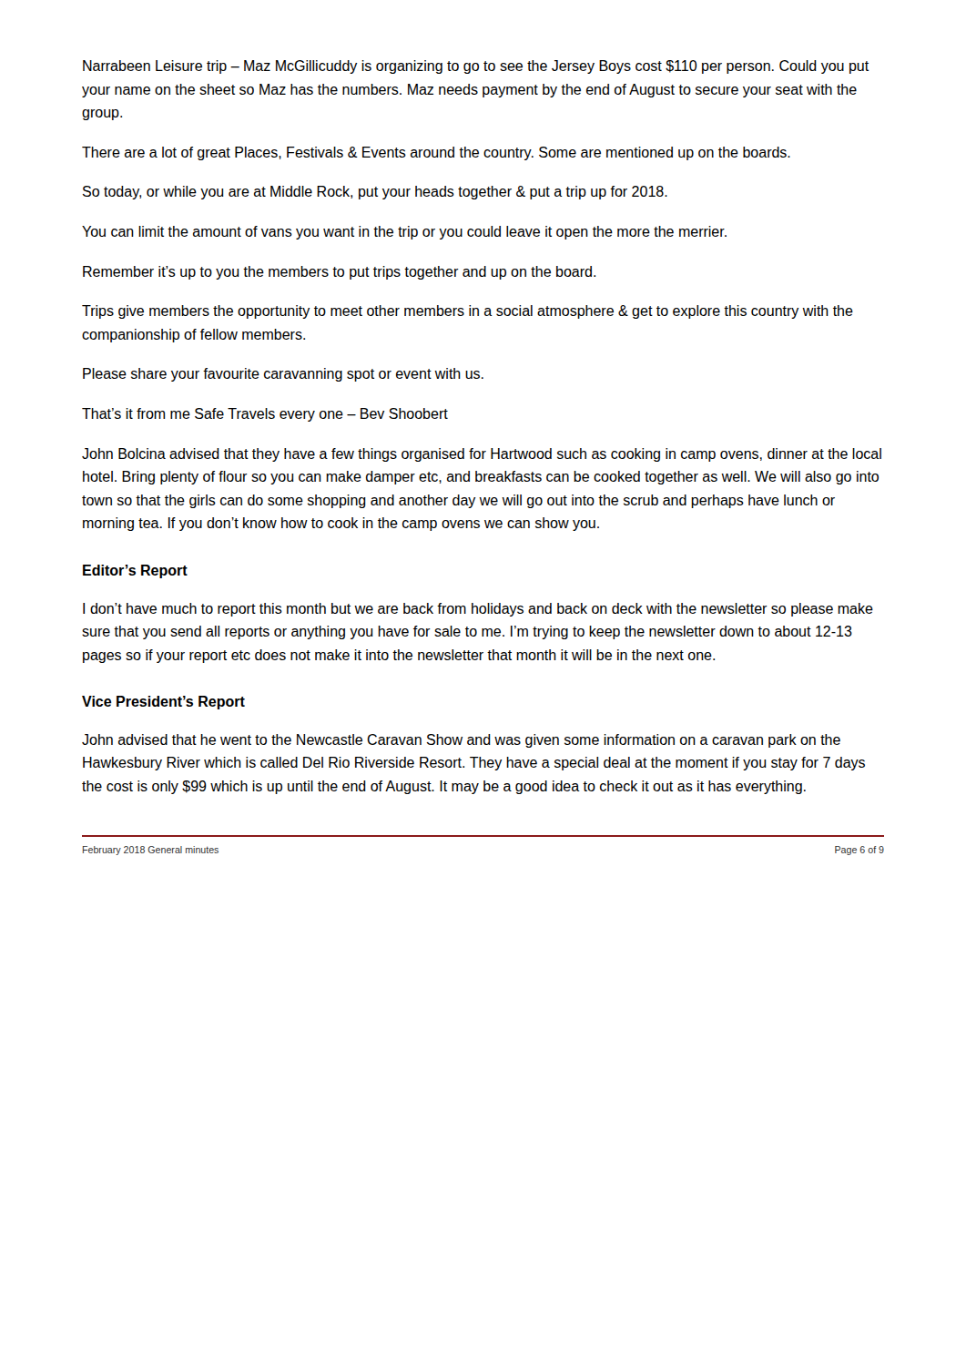Narrabeen Leisure trip – Maz McGillicuddy is organizing to go to see the Jersey Boys cost $110 per person. Could you put your name on the sheet so Maz has the numbers. Maz needs payment by the end of August to secure your seat with the group.
There are a lot of great Places, Festivals & Events around the country. Some are mentioned up on the boards.
So today, or while you are at Middle Rock, put your heads together & put a trip up for 2018.
You can limit the amount of vans you want in the trip or you could leave it open the more the merrier.
Remember it’s up to you the members to put trips together and up on the board.
Trips give members the opportunity to meet other members in a social atmosphere & get to explore this country with the companionship of fellow members.
Please share your favourite caravanning spot or event with us.
That’s it from me Safe Travels every one – Bev Shoobert
John Bolcina advised that they have a few things organised for Hartwood such as cooking in camp ovens, dinner at the local hotel. Bring plenty of flour so you can make damper etc, and breakfasts can be cooked together as well. We will also go into town so that the girls can do some shopping and another day we will go out into the scrub and perhaps have lunch or morning tea. If you don’t know how to cook in the camp ovens we can show you.
Editor’s Report
I don’t have much to report this month but we are back from holidays and back on deck with the newsletter so please make sure that you send all reports or anything you have for sale to me. I’m trying to keep the newsletter down to about 12-13 pages so if your report etc does not make it into the newsletter that month it will be in the next one.
Vice President’s Report
John advised that he went to the Newcastle Caravan Show and was given some information on a caravan park on the Hawkesbury River which is called Del Rio Riverside Resort. They have a special deal at the moment if you stay for 7 days the cost is only $99 which is up until the end of August. It may be a good idea to check it out as it has everything.
February 2018 General minutes Page 6 of 9